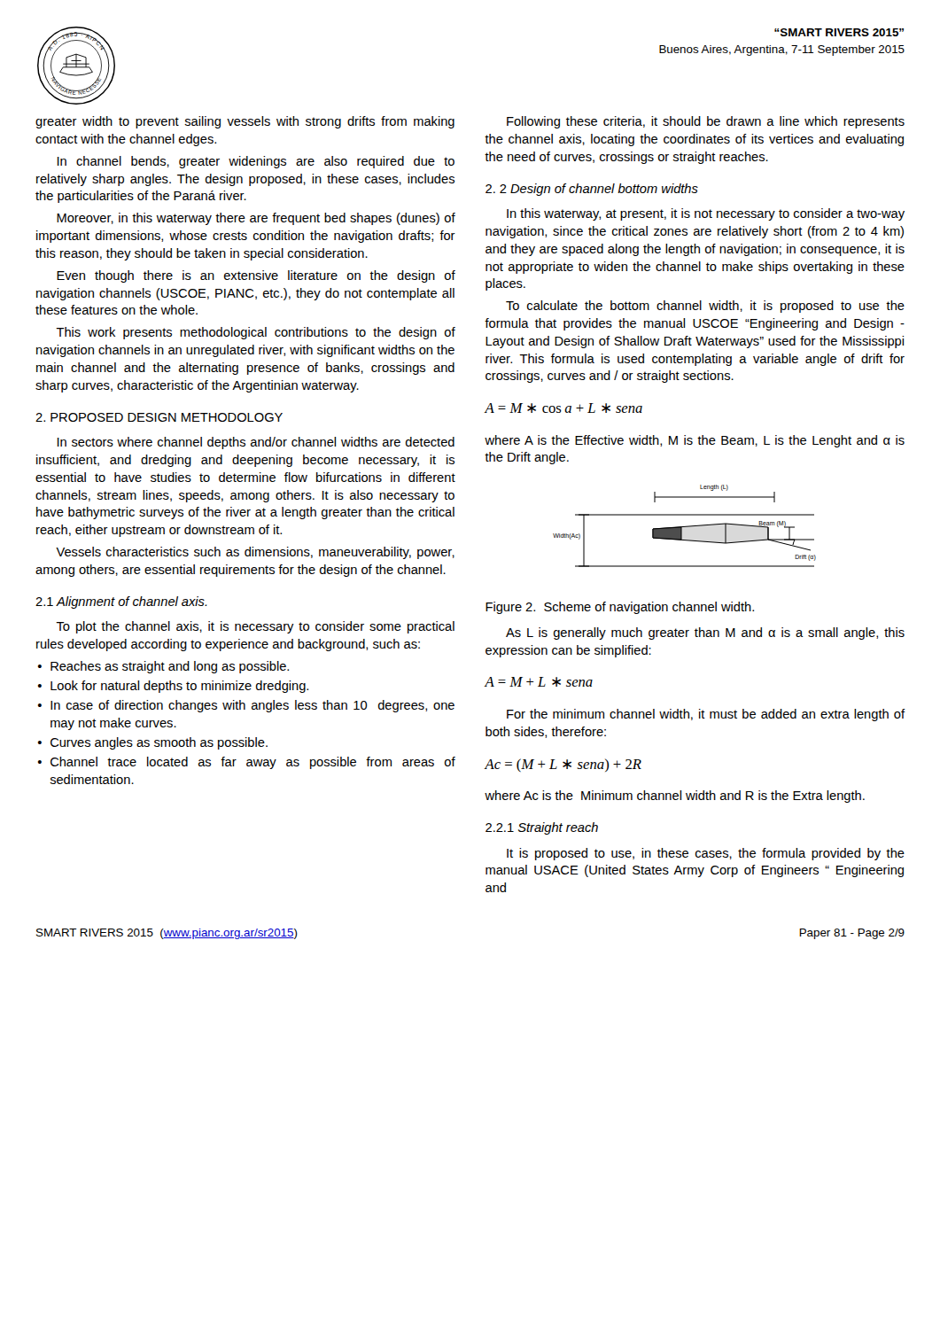A.D. 1885 · AIPCN NAVIGARE NECESSE
“SMART RIVERS 2015”
Buenos Aires, Argentina, 7-11 September 2015
greater width to prevent sailing vessels with strong drifts from making contact with the channel edges.
In channel bends, greater widenings are also required due to relatively sharp angles. The design proposed, in these cases, includes the particularities of the Paraná river.
Moreover, in this waterway there are frequent bed shapes (dunes) of important dimensions, whose crests condition the navigation drafts; for this reason, they should be taken in special consideration.
Even though there is an extensive literature on the design of navigation channels (USCOE, PIANC, etc.), they do not contemplate all these features on the whole.
This work presents methodological contributions to the design of navigation channels in an unregulated river, with significant widths on the main channel and the alternating presence of banks, crossings and sharp curves, characteristic of the Argentinian waterway.
2. PROPOSED DESIGN METHODOLOGY
In sectors where channel depths and/or channel widths are detected insufficient, and dredging and deepening become necessary, it is essential to have studies to determine flow bifurcations in different channels, stream lines, speeds, among others. It is also necessary to have bathymetric surveys of the river at a length greater than the critical reach, either upstream or downstream of it.
Vessels characteristics such as dimensions, maneuverability, power, among others, are essential requirements for the design of the channel.
2.1 Alignment of channel axis.
To plot the channel axis, it is necessary to consider some practical rules developed according to experience and background, such as:
Reaches as straight and long as possible.
Look for natural depths to minimize dredging.
In case of direction changes with angles less than 10 degrees, one may not make curves.
Curves angles as smooth as possible.
Channel trace located as far away as possible from areas of sedimentation.
Following these criteria, it should be drawn a line which represents the channel axis, locating the coordinates of its vertices and evaluating the need of curves, crossings or straight reaches.
2. 2 Design of channel bottom widths
In this waterway, at present, it is not necessary to consider a two-way navigation, since the critical zones are relatively short (from 2 to 4 km) and they are spaced along the length of navigation; in consequence, it is not appropriate to widen the channel to make ships overtaking in these places.
To calculate the bottom channel width, it is proposed to use the formula that provides the manual USCOE “Engineering and Design - Layout and Design of Shallow Draft Waterways” used for the Mississippi river. This formula is used contemplating a variable angle of drift for crossings, curves and / or straight sections.
A = M ∗ cos a + L ∗ sena
where A is the Effective width, M is the Beam, L is the Lenght and α is the Drift angle.
Length (L) Width(Ac) Beam (M) Drift (α)
Figure 2. Scheme of navigation channel width.
As L is generally much greater than M and α is a small angle, this expression can be simplified:
A = M + L ∗ sena
For the minimum channel width, it must be added an extra length of both sides, therefore:
Ac = (M + L ∗ sena) + 2R
where Ac is the Minimum channel width and R is the Extra length.
2.2.1 Straight reach
It is proposed to use, in these cases, the formula provided by the manual USACE (United States Army Corp of Engineers “ Engineering and
SMART RIVERS 2015 (www.pianc.org.ar/sr2015)
Paper 81 - Page 2/9